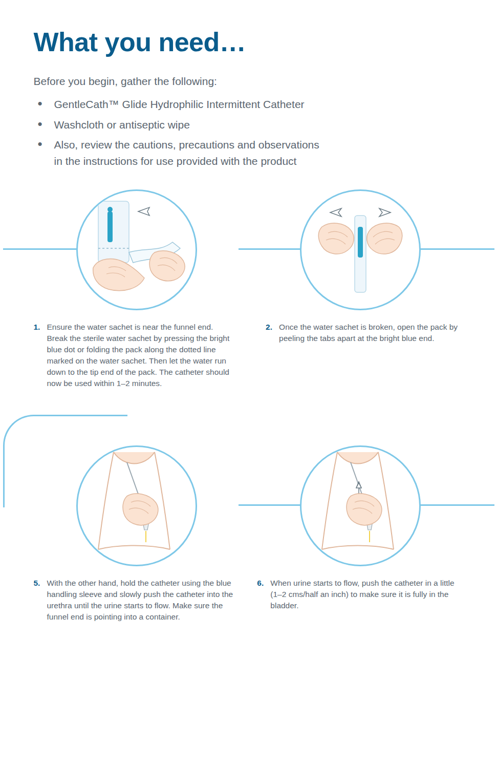What you need…
Before you begin, gather the following:
GentleCath™ Glide Hydrophilic Intermittent Catheter
Washcloth or antiseptic wipe
Also, review the cautions, precautions and observations
in the instructions for use provided with the product
1. Ensure the water sachet is near the funnel end. Break the sterile water sachet by pressing the bright blue dot or folding the pack along the dotted line marked on the water sachet. Then let the water run down to the tip end of the pack. The catheter should now be used within 1–2 minutes.
2. Once the water sachet is broken, open the pack by peeling the tabs apart at the bright blue end.
5. With the other hand, hold the catheter using the blue handling sleeve and slowly push the catheter into the urethra until the urine starts to flow. Make sure the funnel end is pointing into a container.
6. When urine starts to flow, push the catheter in a little (1–2 cms/half an inch) to make sure it is fully in the bladder.